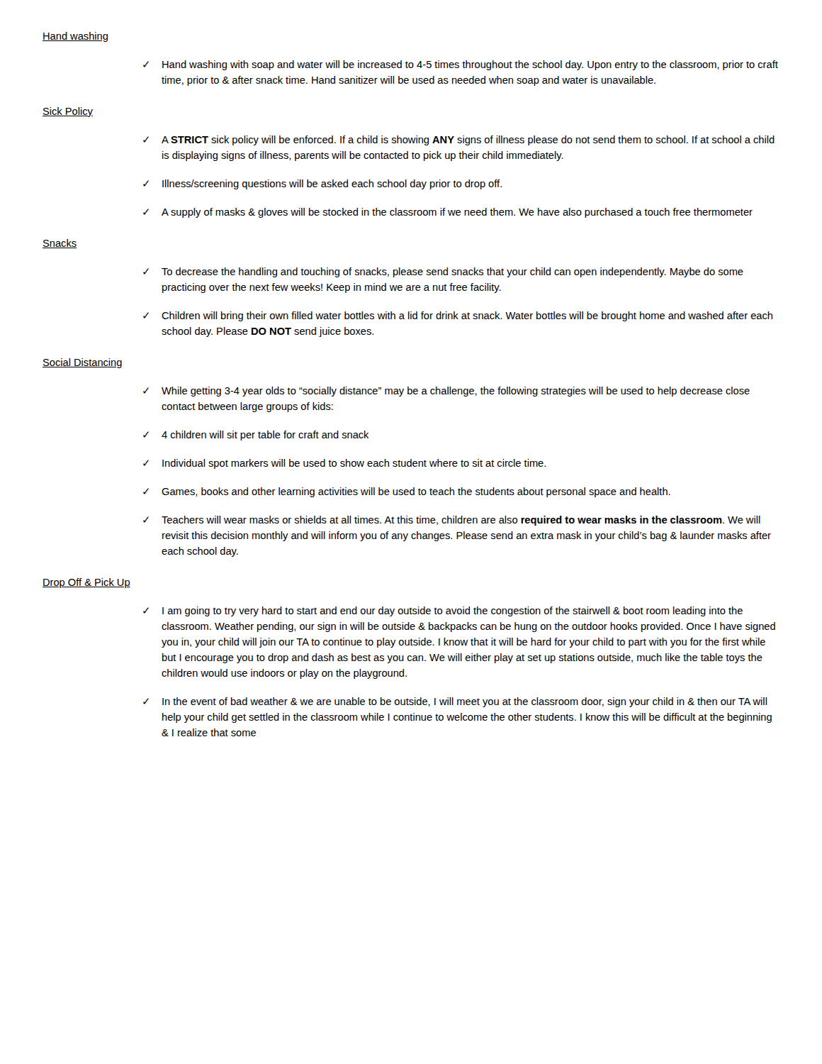Hand washing
Hand washing with soap and water will be increased to 4-5 times throughout the school day. Upon entry to the classroom, prior to craft time, prior to & after snack time. Hand sanitizer will be used as needed when soap and water is unavailable.
Sick Policy
A STRICT sick policy will be enforced. If a child is showing ANY signs of illness please do not send them to school. If at school a child is displaying signs of illness, parents will be contacted to pick up their child immediately.
Illness/screening questions will be asked each school day prior to drop off.
A supply of masks & gloves will be stocked in the classroom if we need them. We have also purchased a touch free thermometer
Snacks
To decrease the handling and touching of snacks, please send snacks that your child can open independently. Maybe do some practicing over the next few weeks! Keep in mind we are a nut free facility.
Children will bring their own filled water bottles with a lid for drink at snack. Water bottles will be brought home and washed after each school day. Please DO NOT send juice boxes.
Social Distancing
While getting 3-4 year olds to “socially distance” may be a challenge, the following strategies will be used to help decrease close contact between large groups of kids:
4 children will sit per table for craft and snack
Individual spot markers will be used to show each student where to sit at circle time.
Games, books and other learning activities will be used to teach the students about personal space and health.
Teachers will wear masks or shields at all times. At this time, children are also required to wear masks in the classroom. We will revisit this decision monthly and will inform you of any changes. Please send an extra mask in your child’s bag & launder masks after each school day.
Drop Off & Pick Up
I am going to try very hard to start and end our day outside to avoid the congestion of the stairwell & boot room leading into the classroom. Weather pending, our sign in will be outside & backpacks can be hung on the outdoor hooks provided. Once I have signed you in, your child will join our TA to continue to play outside. I know that it will be hard for your child to part with you for the first while but I encourage you to drop and dash as best as you can. We will either play at set up stations outside, much like the table toys the children would use indoors or play on the playground.
In the event of bad weather & we are unable to be outside, I will meet you at the classroom door, sign your child in & then our TA will help your child get settled in the classroom while I continue to welcome the other students. I know this will be difficult at the beginning & I realize that some